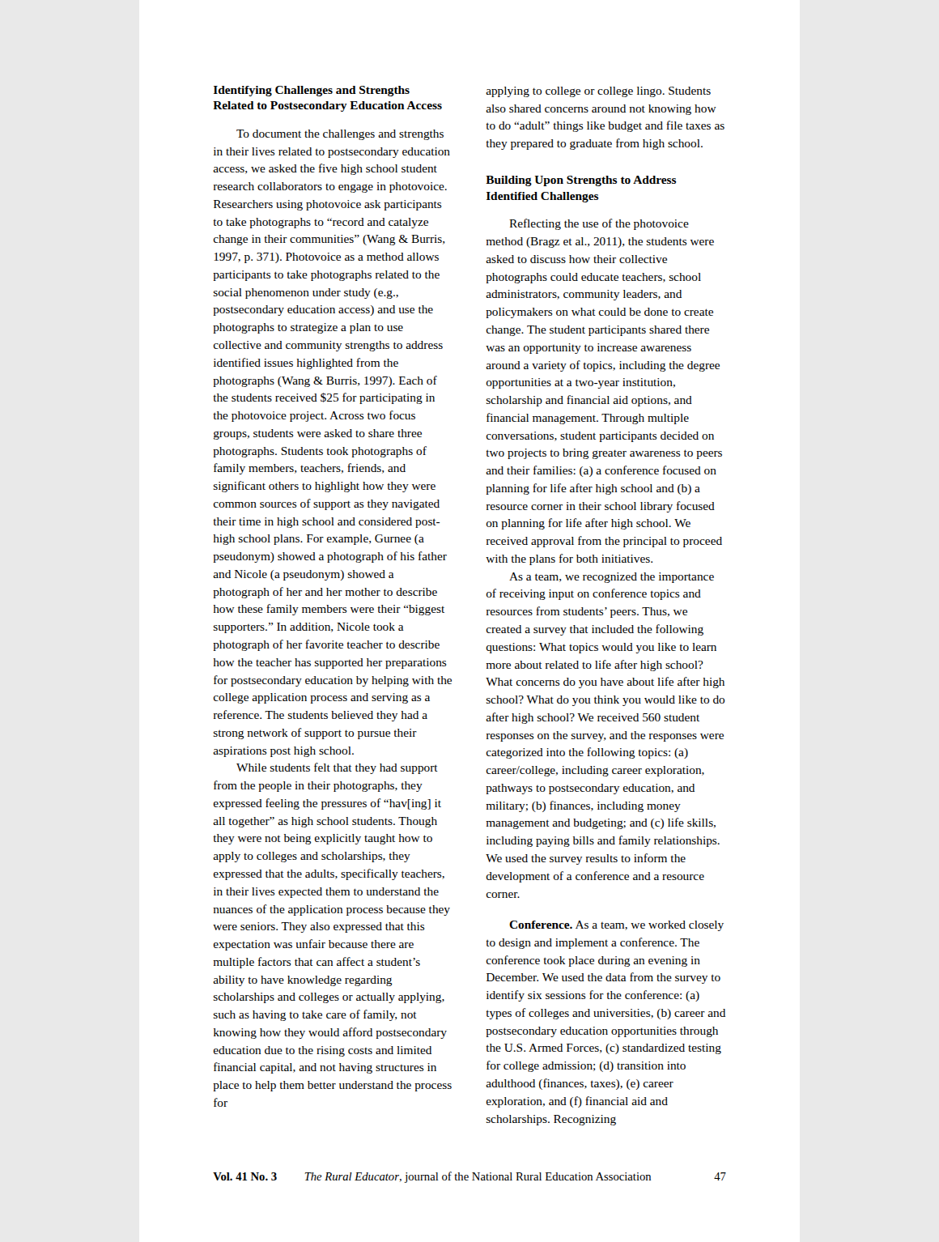Identifying Challenges and Strengths Related to Postsecondary Education Access
To document the challenges and strengths in their lives related to postsecondary education access, we asked the five high school student research collaborators to engage in photovoice. Researchers using photovoice ask participants to take photographs to “record and catalyze change in their communities” (Wang & Burris, 1997, p. 371). Photovoice as a method allows participants to take photographs related to the social phenomenon under study (e.g., postsecondary education access) and use the photographs to strategize a plan to use collective and community strengths to address identified issues highlighted from the photographs (Wang & Burris, 1997). Each of the students received $25 for participating in the photovoice project. Across two focus groups, students were asked to share three photographs. Students took photographs of family members, teachers, friends, and significant others to highlight how they were common sources of support as they navigated their time in high school and considered post-high school plans. For example, Gurnee (a pseudonym) showed a photograph of his father and Nicole (a pseudonym) showed a photograph of her and her mother to describe how these family members were their “biggest supporters.” In addition, Nicole took a photograph of her favorite teacher to describe how the teacher has supported her preparations for postsecondary education by helping with the college application process and serving as a reference. The students believed they had a strong network of support to pursue their aspirations post high school.
While students felt that they had support from the people in their photographs, they expressed feeling the pressures of “hav[ing] it all together” as high school students. Though they were not being explicitly taught how to apply to colleges and scholarships, they expressed that the adults, specifically teachers, in their lives expected them to understand the nuances of the application process because they were seniors. They also expressed that this expectation was unfair because there are multiple factors that can affect a student’s ability to have knowledge regarding scholarships and colleges or actually applying, such as having to take care of family, not knowing how they would afford postsecondary education due to the rising costs and limited financial capital, and not having structures in place to help them better understand the process for
applying to college or college lingo. Students also shared concerns around not knowing how to do “adult” things like budget and file taxes as they prepared to graduate from high school.
Building Upon Strengths to Address Identified Challenges
Reflecting the use of the photovoice method (Bragz et al., 2011), the students were asked to discuss how their collective photographs could educate teachers, school administrators, community leaders, and policymakers on what could be done to create change. The student participants shared there was an opportunity to increase awareness around a variety of topics, including the degree opportunities at a two-year institution, scholarship and financial aid options, and financial management. Through multiple conversations, student participants decided on two projects to bring greater awareness to peers and their families: (a) a conference focused on planning for life after high school and (b) a resource corner in their school library focused on planning for life after high school. We received approval from the principal to proceed with the plans for both initiatives.
As a team, we recognized the importance of receiving input on conference topics and resources from students’ peers. Thus, we created a survey that included the following questions: What topics would you like to learn more about related to life after high school? What concerns do you have about life after high school? What do you think you would like to do after high school? We received 560 student responses on the survey, and the responses were categorized into the following topics: (a) career/college, including career exploration, pathways to postsecondary education, and military; (b) finances, including money management and budgeting; and (c) life skills, including paying bills and family relationships. We used the survey results to inform the development of a conference and a resource corner.
Conference. As a team, we worked closely to design and implement a conference. The conference took place during an evening in December. We used the data from the survey to identify six sessions for the conference: (a) types of colleges and universities, (b) career and postsecondary education opportunities through the U.S. Armed Forces, (c) standardized testing for college admission; (d) transition into adulthood (finances, taxes), (e) career exploration, and (f) financial aid and scholarships. Recognizing
Vol. 41 No. 3 The Rural Educator, journal of the National Rural Education Association 47